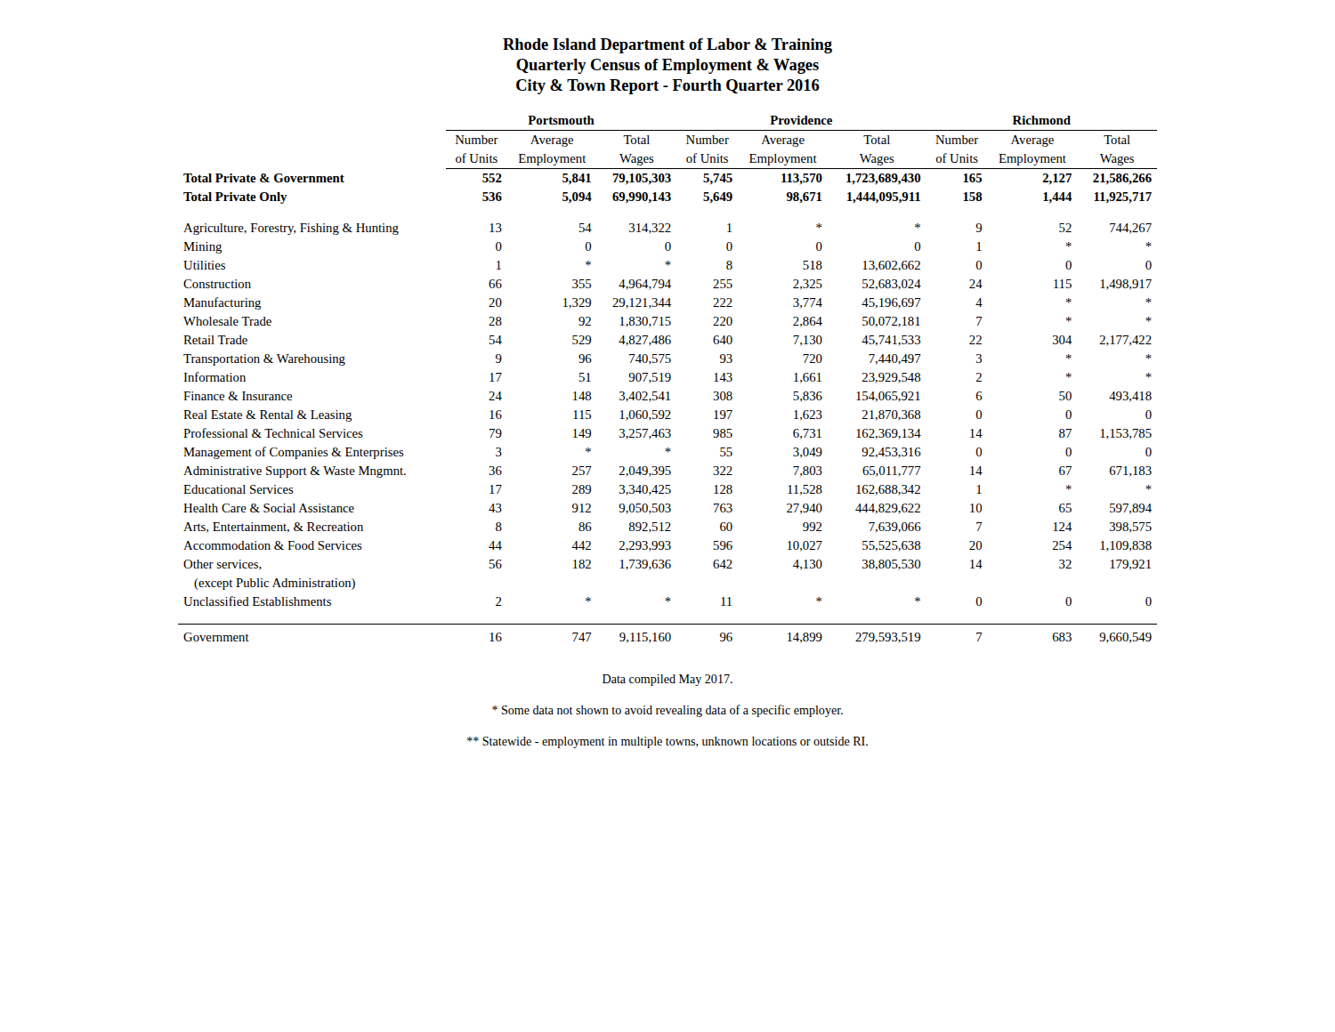Rhode Island Department of Labor & Training
Quarterly Census of Employment & Wages
City & Town Report - Fourth Quarter 2016
| | Portsmouth | Providence | Richmond |
| --- | --- | --- | --- |
| Number | Average | Total | Number | Average | Total | Number | Average | Total |
| of Units | Employment | Wages | of Units | Employment | Wages | of Units | Employment | Wages |
| Total Private & Government | 552 | 5,841 | 79,105,303 | 5,745 | 113,570 | 1,723,689,430 | 165 | 2,127 | 21,586,266 |
| Total Private Only | 536 | 5,094 | 69,990,143 | 5,649 | 98,671 | 1,444,095,911 | 158 | 1,444 | 11,925,717 |
| Agriculture, Forestry, Fishing & Hunting | 13 | 54 | 314,322 | 1 | * | * | 9 | 52 | 744,267 |
| Mining | 0 | 0 | 0 | 0 | 0 | 0 | 1 | * | * |
| Utilities | 1 | * | * | 8 | 518 | 13,602,662 | 0 | 0 | 0 |
| Construction | 66 | 355 | 4,964,794 | 255 | 2,325 | 52,683,024 | 24 | 115 | 1,498,917 |
| Manufacturing | 20 | 1,329 | 29,121,344 | 222 | 3,774 | 45,196,697 | 4 | * | * |
| Wholesale Trade | 28 | 92 | 1,830,715 | 220 | 2,864 | 50,072,181 | 7 | * | * |
| Retail Trade | 54 | 529 | 4,827,486 | 640 | 7,130 | 45,741,533 | 22 | 304 | 2,177,422 |
| Transportation & Warehousing | 9 | 96 | 740,575 | 93 | 720 | 7,440,497 | 3 | * | * |
| Information | 17 | 51 | 907,519 | 143 | 1,661 | 23,929,548 | 2 | * | * |
| Finance & Insurance | 24 | 148 | 3,402,541 | 308 | 5,836 | 154,065,921 | 6 | 50 | 493,418 |
| Real Estate & Rental & Leasing | 16 | 115 | 1,060,592 | 197 | 1,623 | 21,870,368 | 0 | 0 | 0 |
| Professional & Technical Services | 79 | 149 | 3,257,463 | 985 | 6,731 | 162,369,134 | 14 | 87 | 1,153,785 |
| Management of Companies & Enterprises | 3 | * | * | 55 | 3,049 | 92,453,316 | 0 | 0 | 0 |
| Administrative Support & Waste Mngmnt. | 36 | 257 | 2,049,395 | 322 | 7,803 | 65,011,777 | 14 | 67 | 671,183 |
| Educational Services | 17 | 289 | 3,340,425 | 128 | 11,528 | 162,688,342 | 1 | * | * |
| Health Care & Social Assistance | 43 | 912 | 9,050,503 | 763 | 27,940 | 444,829,622 | 10 | 65 | 597,894 |
| Arts, Entertainment, & Recreation | 8 | 86 | 892,512 | 60 | 992 | 7,639,066 | 7 | 124 | 398,575 |
| Accommodation & Food Services | 44 | 442 | 2,293,993 | 596 | 10,027 | 55,525,638 | 20 | 254 | 1,109,838 |
| Other services, | 56 | 182 | 1,739,636 | 642 | 4,130 | 38,805,530 | 14 | 32 | 179,921 |
| (except Public Administration) | | | | | | | | | |
| Unclassified Establishments | 2 | * | * | 11 | * | * | 0 | 0 | 0 |
| Government | 16 | 747 | 9,115,160 | 96 | 14,899 | 279,593,519 | 7 | 683 | 9,660,549 |
Data compiled May 2017.
* Some data not shown to avoid revealing data of a specific employer.
** Statewide - employment in multiple towns, unknown locations or outside RI.